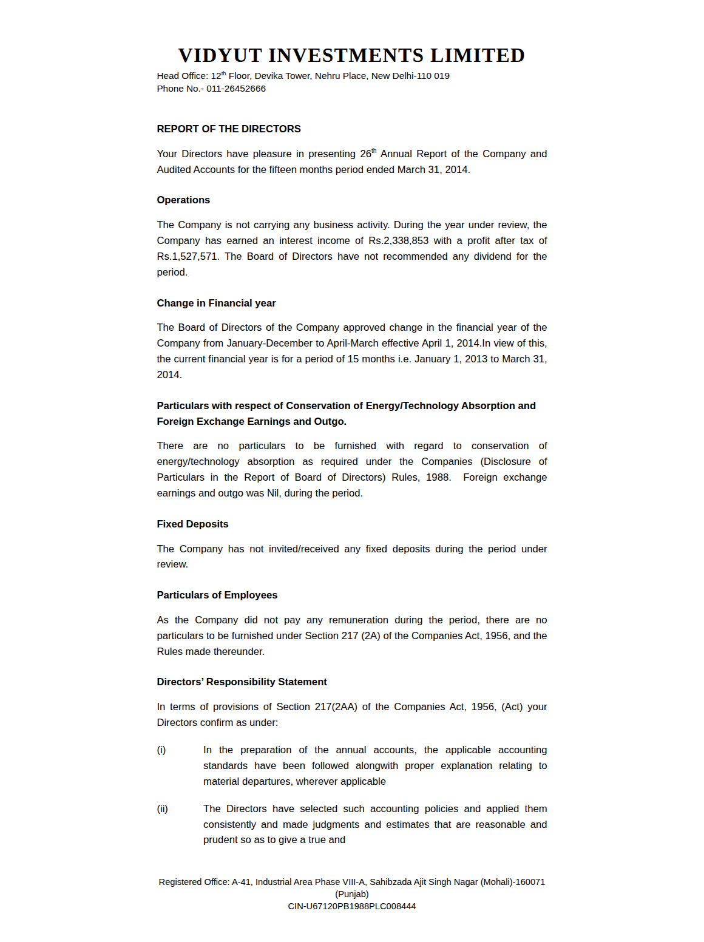VIDYUT INVESTMENTS LIMITED
Head Office: 12th Floor, Devika Tower, Nehru Place, New Delhi-110 019
Phone No.- 011-26452666
REPORT OF THE DIRECTORS
Your Directors have pleasure in presenting 26th Annual Report of the Company and Audited Accounts for the fifteen months period ended March 31, 2014.
Operations
The Company is not carrying any business activity. During the year under review, the Company has earned an interest income of Rs.2,338,853 with a profit after tax of Rs.1,527,571. The Board of Directors have not recommended any dividend for the period.
Change in Financial year
The Board of Directors of the Company approved change in the financial year of the Company from January-December to April-March effective April 1, 2014.In view of this, the current financial year is for a period of 15 months i.e. January 1, 2013 to March 31, 2014.
Particulars with respect of Conservation of Energy/Technology Absorption and Foreign Exchange Earnings and Outgo.
There are no particulars to be furnished with regard to conservation of energy/technology absorption as required under the Companies (Disclosure of Particulars in the Report of Board of Directors) Rules, 1988. Foreign exchange earnings and outgo was Nil, during the period.
Fixed Deposits
The Company has not invited/received any fixed deposits during the period under review.
Particulars of Employees
As the Company did not pay any remuneration during the period, there are no particulars to be furnished under Section 217 (2A) of the Companies Act, 1956, and the Rules made thereunder.
Directors’ Responsibility Statement
In terms of provisions of Section 217(2AA) of the Companies Act, 1956, (Act) your Directors confirm as under:
In the preparation of the annual accounts, the applicable accounting standards have been followed alongwith proper explanation relating to material departures, wherever applicable
The Directors have selected such accounting policies and applied them consistently and made judgments and estimates that are reasonable and prudent so as to give a true and
Registered Office: A-41, Industrial Area Phase VIII-A, Sahibzada Ajit Singh Nagar (Mohali)-160071 (Punjab)
CIN-U67120PB1988PLC008444